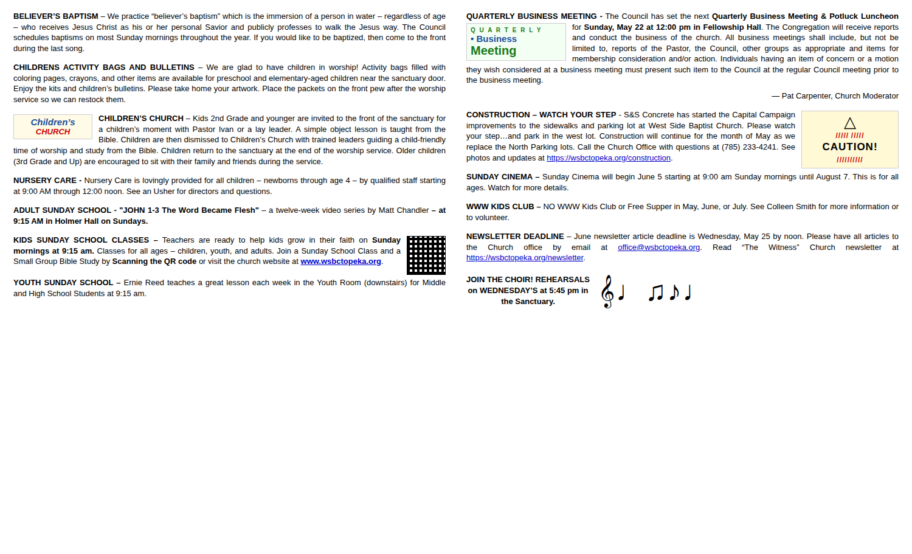BELIEVER’S BAPTISM – We practice “believer’s baptism” which is the immersion of a person in water – regardless of age – who receives Jesus Christ as his or her personal Savior and publicly professes to walk the Jesus way. The Council schedules baptisms on most Sunday mornings throughout the year. If you would like to be baptized, then come to the front during the last song.
CHILDRENS ACTIVITY BAGS AND BULLETINS – We are glad to have children in worship! Activity bags filled with coloring pages, crayons, and other items are available for preschool and elementary-aged children near the sanctuary door. Enjoy the kits and children’s bulletins. Please take home your artwork. Place the packets on the front pew after the worship service so we can restock them.
CHILDREN’S CHURCH – Kids 2nd Grade and younger are invited to the front of Children’sCHURCH the sanctuary for a children’s moment with Pastor Ivan or a lay leader. A simple object lesson is taught from the Bible. Children are then dismissed to Children’s Church with trained leaders guiding a child-friendly time of worship and study from the Bible. Children return to the sanctuary at the end of the worship service. Older children (3rd Grade and Up) are encouraged to sit with their family and friends during the service.
NURSERY CARE - Nursery Care is lovingly provided for all children – newborns through age 4 – by qualified staff starting at 9:00 AM through 12:00 noon. See an Usher for directors and questions.
ADULT SUNDAY SCHOOL - "JOHN 1-3 The Word Became Flesh" – a twelve-week video series by Matt Chandler – at 9:15 AM in Holmer Hall on Sundays.
KIDS SUNDAY SCHOOL CLASSES – Teachers are ready to help kids grow in their faith on Sunday mornings at 9:15 am. Classes for all ages – children, youth, and adults. Join a Sunday School Class and a Small Group Bible Study by Scanning the QR code or visit the church website at www.wsbctopeka.org.
YOUTH SUNDAY SCHOOL – Ernie Reed teaches a great lesson each week in the Youth Room (downstairs) for Middle and High School Students at 9:15 am.
QUARTERLY BUSINESS MEETING - The Council has set the next Quarterly Business Meeting & Potluck Luncheon for Sunday, May 22 at Q U A R T E R L Y
• Business Meeting 12:00 pm in Fellowship Hall. The Congregation will receive reports and conduct the business of the church. All business meetings shall include, but not be limited to, reports of the Pastor, the Council, other groups as appropriate and items for membership consideration and/or action. Individuals having an item of concern or a motion they wish considered at a business meeting must present such item to the Council at the regular Council meeting prior to the business meeting.
— Pat Carpenter, Church Moderator
CONSTRUCTION – WATCH YOUR STEP - S&S Concrete has started the △
///// /////
CAUTION!
////////// Capital Campaign improvements to the sidewalks and parking lot at West Side Baptist Church. Please watch your step…and park in the west lot. Construction will continue for the month of May as we replace the North Parking lots. Call the Church Office with questions at (785) 233-4241. See photos and updates at https://wsbctopeka.org/construction.
SUNDAY CINEMA – Sunday Cinema will begin June 5 starting at 9:00 am Sunday mornings until August 7. This is for all ages. Watch for more details.
WWW KIDS CLUB – NO WWW Kids Club or Free Supper in May, June, or July. See Colleen Smith for more information or to volunteer.
NEWSLETTER DEADLINE – June newsletter article deadline is Wednesday, May 25 by noon. Please have all articles to the Church office by email at office@wsbctopeka.org. Read “The Witness” Church newsletter at https://wsbctopeka.org/newsletter.
JOIN THE CHOIR! REHEARSALS
on WEDNESDAY’S at 5:45 pm in
the Sanctuary.
𝄞♩♫♪♩